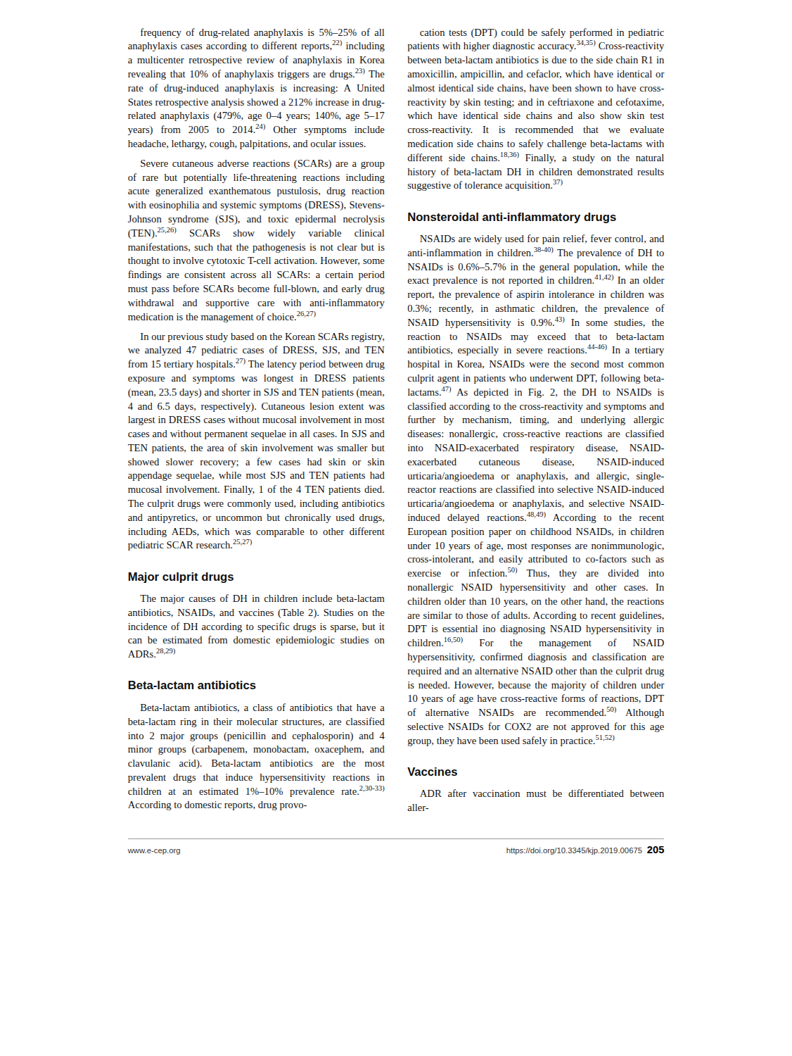frequency of drug-related anaphylaxis is 5%–25% of all anaphylaxis cases according to different reports,22) including a multicenter retrospective review of anaphylaxis in Korea revealing that 10% of anaphylaxis triggers are drugs.23) The rate of drug-induced anaphylaxis is increasing: A United States retrospective analysis showed a 212% increase in drug-related anaphylaxis (479%, age 0–4 years; 140%, age 5–17 years) from 2005 to 2014.24) Other symptoms include headache, lethargy, cough, palpitations, and ocular issues.
Severe cutaneous adverse reactions (SCARs) are a group of rare but potentially life-threatening reactions including acute generalized exanthematous pustulosis, drug reaction with eosinophilia and systemic symptoms (DRESS), Stevens-Johnson syndrome (SJS), and toxic epidermal necrolysis (TEN).25,26) SCARs show widely variable clinical manifestations, such that the pathogenesis is not clear but is thought to involve cytotoxic T-cell activation. However, some findings are consistent across all SCARs: a certain period must pass before SCARs become full-blown, and early drug withdrawal and supportive care with anti-inflammatory medication is the management of choice.26,27)
In our previous study based on the Korean SCARs registry, we analyzed 47 pediatric cases of DRESS, SJS, and TEN from 15 tertiary hospitals.27) The latency period between drug exposure and symptoms was longest in DRESS patients (mean, 23.5 days) and shorter in SJS and TEN patients (mean, 4 and 6.5 days, respectively). Cutaneous lesion extent was largest in DRESS cases without mucosal involvement in most cases and without permanent sequelae in all cases. In SJS and TEN patients, the area of skin involvement was smaller but showed slower recovery; a few cases had skin or skin appendage sequelae, while most SJS and TEN patients had mucosal involvement. Finally, 1 of the 4 TEN patients died. The culprit drugs were commonly used, including antibiotics and antipyretics, or uncommon but chronically used drugs, including AEDs, which was comparable to other different pediatric SCAR research.25,27)
Major culprit drugs
The major causes of DH in children include beta-lactam antibiotics, NSAIDs, and vaccines (Table 2). Studies on the incidence of DH according to specific drugs is sparse, but it can be estimated from domestic epidemiologic studies on ADRs.28,29)
Beta-lactam antibiotics
Beta-lactam antibiotics, a class of antibiotics that have a beta-lactam ring in their molecular structures, are classified into 2 major groups (penicillin and cephalosporin) and 4 minor groups (carbapenem, monobactam, oxacephem, and clavulanic acid). Beta-lactam antibiotics are the most prevalent drugs that induce hypersensitivity reactions in children at an estimated 1%–10% prevalence rate.2,30-33) According to domestic reports, drug provo-
cation tests (DPT) could be safely performed in pediatric patients with higher diagnostic accuracy.34,35) Cross-reactivity between beta-lactam antibiotics is due to the side chain R1 in amoxicillin, ampicillin, and cefaclor, which have identical or almost identical side chains, have been shown to have cross-reactivity by skin testing; and in ceftriaxone and cefotaxime, which have identical side chains and also show skin test cross-reactivity. It is recommended that we evaluate medication side chains to safely challenge beta-lactams with different side chains.18,36) Finally, a study on the natural history of beta-lactam DH in children demonstrated results suggestive of tolerance acquisition.37)
Nonsteroidal anti-inflammatory drugs
NSAIDs are widely used for pain relief, fever control, and anti-inflammation in children.38-40) The prevalence of DH to NSAIDs is 0.6%–5.7% in the general population, while the exact prevalence is not reported in children.41,42) In an older report, the prevalence of aspirin intolerance in children was 0.3%; recently, in asthmatic children, the prevalence of NSAID hypersensitivity is 0.9%.43) In some studies, the reaction to NSAIDs may exceed that to beta-lactam antibiotics, especially in severe reactions.44-46) In a tertiary hospital in Korea, NSAIDs were the second most common culprit agent in patients who underwent DPT, following beta-lactams.47) As depicted in Fig. 2, the DH to NSAIDs is classified according to the cross-reactivity and symptoms and further by mechanism, timing, and underlying allergic diseases: nonallergic, cross-reactive reactions are classified into NSAID-exacerbated respiratory disease, NSAID-exacerbated cutaneous disease, NSAID-induced urticaria/angioedema or anaphylaxis, and allergic, single-reactor reactions are classified into selective NSAID-induced urticaria/angioedema or anaphylaxis, and selective NSAID-induced delayed reactions.48,49) According to the recent European position paper on childhood NSAIDs, in children under 10 years of age, most responses are nonimmunologic, cross-intolerant, and easily attributed to co-factors such as exercise or infection.50) Thus, they are divided into nonallergic NSAID hypersensitivity and other cases. In children older than 10 years, on the other hand, the reactions are similar to those of adults. According to recent guidelines, DPT is essential ino diagnosing NSAID hypersensitivity in children.16,50) For the management of NSAID hypersensitivity, confirmed diagnosis and classification are required and an alternative NSAID other than the culprit drug is needed. However, because the majority of children under 10 years of age have cross-reactive forms of reactions, DPT of alternative NSAIDs are recommended.50) Although selective NSAIDs for COX2 are not approved for this age group, they have been used safely in practice.51,52)
Vaccines
ADR after vaccination must be differentiated between aller-
www.e-cep.org
https://doi.org/10.3345/kjp.2019.00675 205